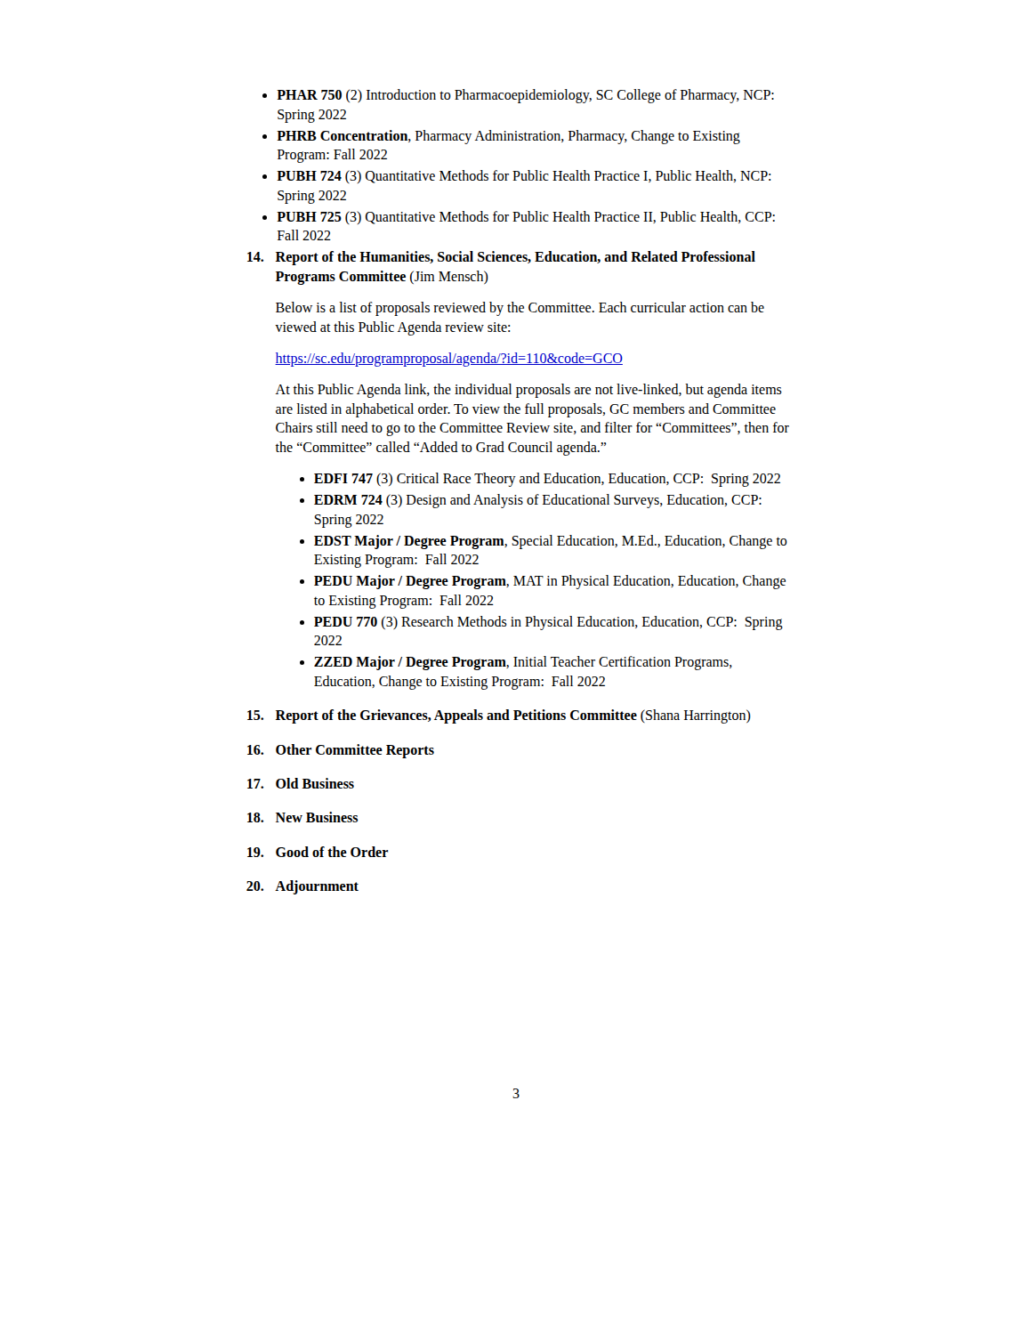PHAR 750 (2) Introduction to Pharmacoepidemiology, SC College of Pharmacy, NCP: Spring 2022
PHRB Concentration, Pharmacy Administration, Pharmacy, Change to Existing Program: Fall 2022
PUBH 724 (3) Quantitative Methods for Public Health Practice I, Public Health, NCP: Spring 2022
PUBH 725 (3) Quantitative Methods for Public Health Practice II, Public Health, CCP: Fall 2022
Report of the Humanities, Social Sciences, Education, and Related Professional Programs Committee (Jim Mensch)
Below is a list of proposals reviewed by the Committee. Each curricular action can be viewed at this Public Agenda review site:
https://sc.edu/programproposal/agenda/?id=110&code=GCO
At this Public Agenda link, the individual proposals are not live-linked, but agenda items are listed in alphabetical order. To view the full proposals, GC members and Committee Chairs still need to go to the Committee Review site, and filter for “Committees”, then for the “Committee” called “Added to Grad Council agenda.”
EDFI 747 (3) Critical Race Theory and Education, Education, CCP: Spring 2022
EDRM 724 (3) Design and Analysis of Educational Surveys, Education, CCP: Spring 2022
EDST Major / Degree Program, Special Education, M.Ed., Education, Change to Existing Program: Fall 2022
PEDU Major / Degree Program, MAT in Physical Education, Education, Change to Existing Program: Fall 2022
PEDU 770 (3) Research Methods in Physical Education, Education, CCP: Spring 2022
ZZED Major / Degree Program, Initial Teacher Certification Programs, Education, Change to Existing Program: Fall 2022
Report of the Grievances, Appeals and Petitions Committee (Shana Harrington)
Other Committee Reports
Old Business
New Business
Good of the Order
Adjournment
3